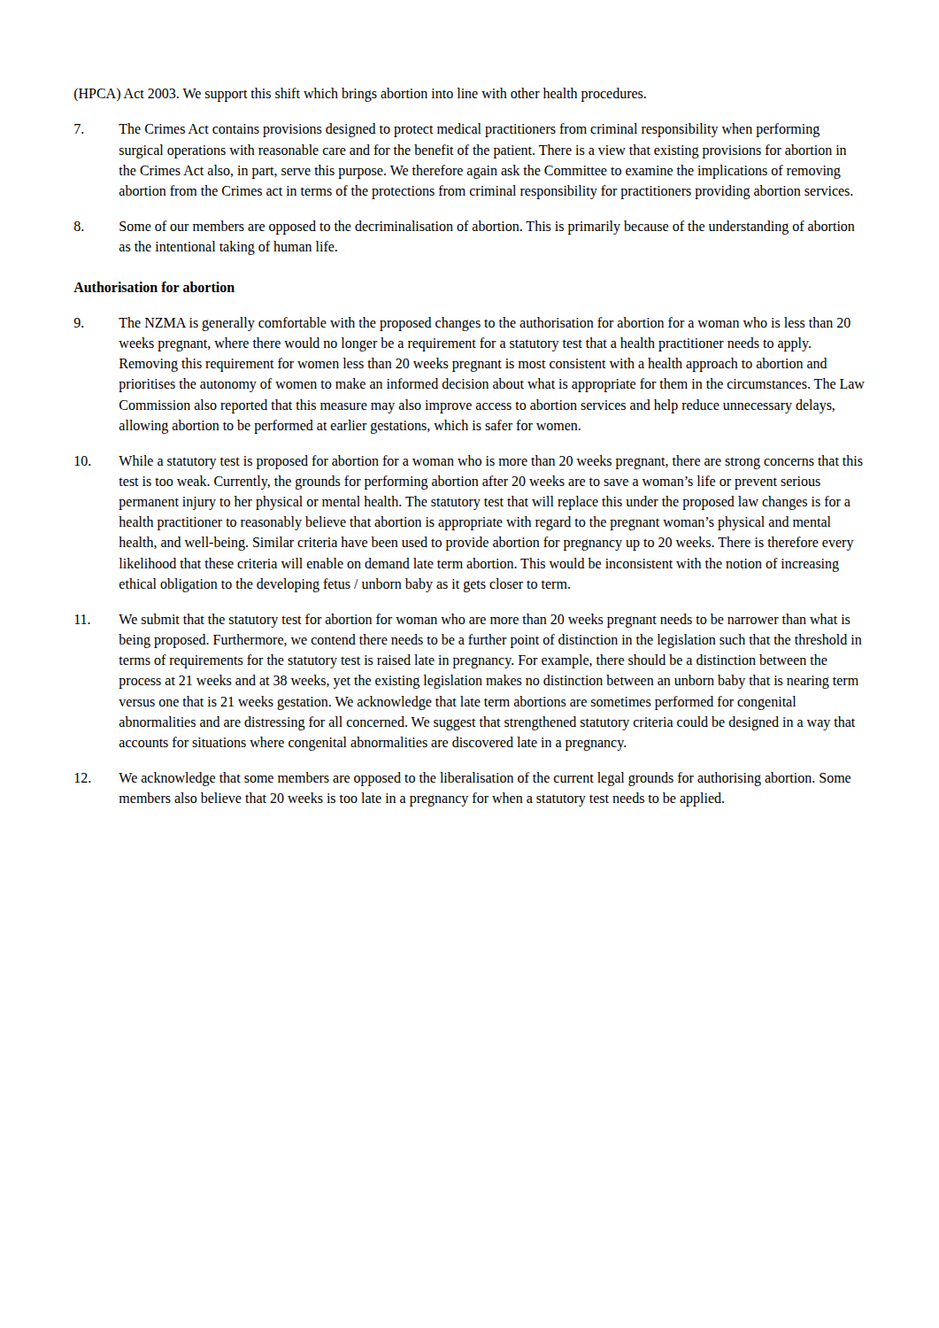(HPCA) Act 2003. We support this shift which brings abortion into line with other health procedures.
7. The Crimes Act contains provisions designed to protect medical practitioners from criminal responsibility when performing surgical operations with reasonable care and for the benefit of the patient. There is a view that existing provisions for abortion in the Crimes Act also, in part, serve this purpose. We therefore again ask the Committee to examine the implications of removing abortion from the Crimes act in terms of the protections from criminal responsibility for practitioners providing abortion services.
8. Some of our members are opposed to the decriminalisation of abortion. This is primarily because of the understanding of abortion as the intentional taking of human life.
Authorisation for abortion
9. The NZMA is generally comfortable with the proposed changes to the authorisation for abortion for a woman who is less than 20 weeks pregnant, where there would no longer be a requirement for a statutory test that a health practitioner needs to apply. Removing this requirement for women less than 20 weeks pregnant is most consistent with a health approach to abortion and prioritises the autonomy of women to make an informed decision about what is appropriate for them in the circumstances. The Law Commission also reported that this measure may also improve access to abortion services and help reduce unnecessary delays, allowing abortion to be performed at earlier gestations, which is safer for women.
10. While a statutory test is proposed for abortion for a woman who is more than 20 weeks pregnant, there are strong concerns that this test is too weak. Currently, the grounds for performing abortion after 20 weeks are to save a woman’s life or prevent serious permanent injury to her physical or mental health. The statutory test that will replace this under the proposed law changes is for a health practitioner to reasonably believe that abortion is appropriate with regard to the pregnant woman’s physical and mental health, and well-being. Similar criteria have been used to provide abortion for pregnancy up to 20 weeks. There is therefore every likelihood that these criteria will enable on demand late term abortion. This would be inconsistent with the notion of increasing ethical obligation to the developing fetus / unborn baby as it gets closer to term.
11. We submit that the statutory test for abortion for woman who are more than 20 weeks pregnant needs to be narrower than what is being proposed. Furthermore, we contend there needs to be a further point of distinction in the legislation such that the threshold in terms of requirements for the statutory test is raised late in pregnancy. For example, there should be a distinction between the process at 21 weeks and at 38 weeks, yet the existing legislation makes no distinction between an unborn baby that is nearing term versus one that is 21 weeks gestation. We acknowledge that late term abortions are sometimes performed for congenital abnormalities and are distressing for all concerned. We suggest that strengthened statutory criteria could be designed in a way that accounts for situations where congenital abnormalities are discovered late in a pregnancy.
12. We acknowledge that some members are opposed to the liberalisation of the current legal grounds for authorising abortion. Some members also believe that 20 weeks is too late in a pregnancy for when a statutory test needs to be applied.